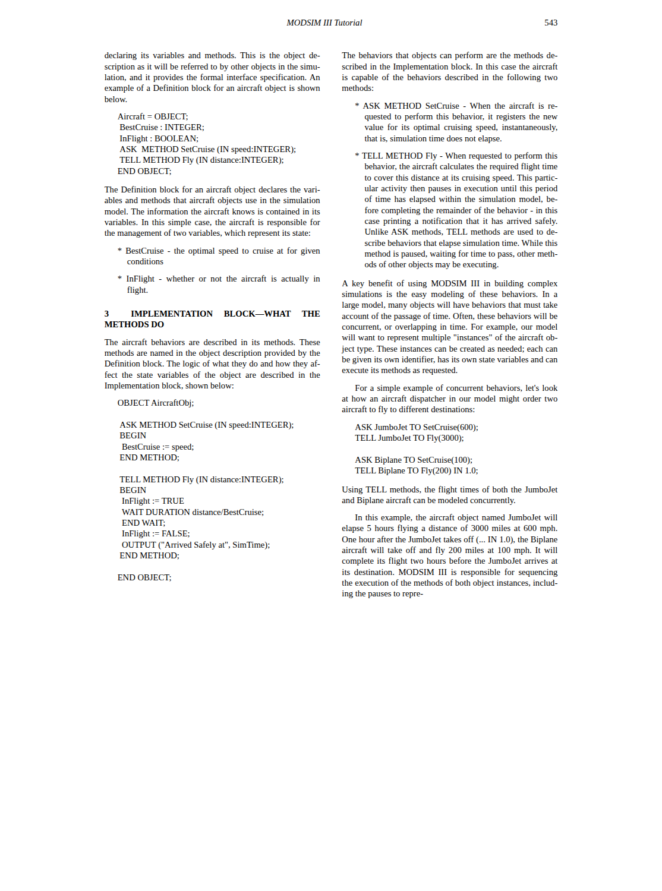MODSIM III Tutorial 543
declaring its variables and methods. This is the object description as it will be referred to by other objects in the simulation, and it provides the formal interface specification. An example of a Definition block for an aircraft object is shown below.
Aircraft = OBJECT;
 BestCruise : INTEGER;
 InFlight : BOOLEAN;
 ASK  METHOD SetCruise (IN speed:INTEGER);
 TELL METHOD Fly (IN distance:INTEGER);
END OBJECT;
The Definition block for an aircraft object declares the variables and methods that aircraft objects use in the simulation model. The information the aircraft knows is contained in its variables. In this simple case, the aircraft is responsible for the management of two variables, which represent its state:
BestCruise - the optimal speed to cruise at for given conditions
InFlight - whether or not the aircraft is actually in flight.
3 IMPLEMENTATION BLOCK—WHAT THE METHODS DO
The aircraft behaviors are described in its methods. These methods are named in the object description provided by the Definition block. The logic of what they do and how they affect the state variables of the object are described in the Implementation block, shown below:
OBJECT AircraftObj;

 ASK METHOD SetCruise (IN speed:INTEGER);
 BEGIN
  BestCruise := speed;
 END METHOD;

 TELL METHOD Fly (IN distance:INTEGER);
 BEGIN
  InFlight := TRUE
  WAIT DURATION distance/BestCruise;
  END WAIT;
  InFlight := FALSE;
  OUTPUT ("Arrived Safely at", SimTime);
 END METHOD;

END OBJECT;
The behaviors that objects can perform are the methods described in the Implementation block. In this case the aircraft is capable of the behaviors described in the following two methods:
ASK METHOD SetCruise - When the aircraft is requested to perform this behavior, it registers the new value for its optimal cruising speed, instantaneously, that is, simulation time does not elapse.
TELL METHOD Fly - When requested to perform this behavior, the aircraft calculates the required flight time to cover this distance at its cruising speed. This particular activity then pauses in execution until this period of time has elapsed within the simulation model, before completing the remainder of the behavior - in this case printing a notification that it has arrived safely. Unlike ASK methods, TELL methods are used to describe behaviors that elapse simulation time. While this method is paused, waiting for time to pass, other methods of other objects may be executing.
A key benefit of using MODSIM III in building complex simulations is the easy modeling of these behaviors. In a large model, many objects will have behaviors that must take account of the passage of time. Often, these behaviors will be concurrent, or overlapping in time. For example, our model will want to represent multiple "instances" of the aircraft object type. These instances can be created as needed; each can be given its own identifier, has its own state variables and can execute its methods as requested.
For a simple example of concurrent behaviors, let's look at how an aircraft dispatcher in our model might order two aircraft to fly to different destinations:
ASK JumboJet TO SetCruise(600);
TELL JumboJet TO Fly(3000);

ASK Biplane TO SetCruise(100);
TELL Biplane TO Fly(200) IN 1.0;
Using TELL methods, the flight times of both the JumboJet and Biplane aircraft can be modeled concurrently.
In this example, the aircraft object named JumboJet will elapse 5 hours flying a distance of 3000 miles at 600 mph. One hour after the JumboJet takes off (... IN 1.0), the Biplane aircraft will take off and fly 200 miles at 100 mph. It will complete its flight two hours before the JumboJet arrives at its destination. MODSIM III is responsible for sequencing the execution of the methods of both object instances, including the pauses to repre-